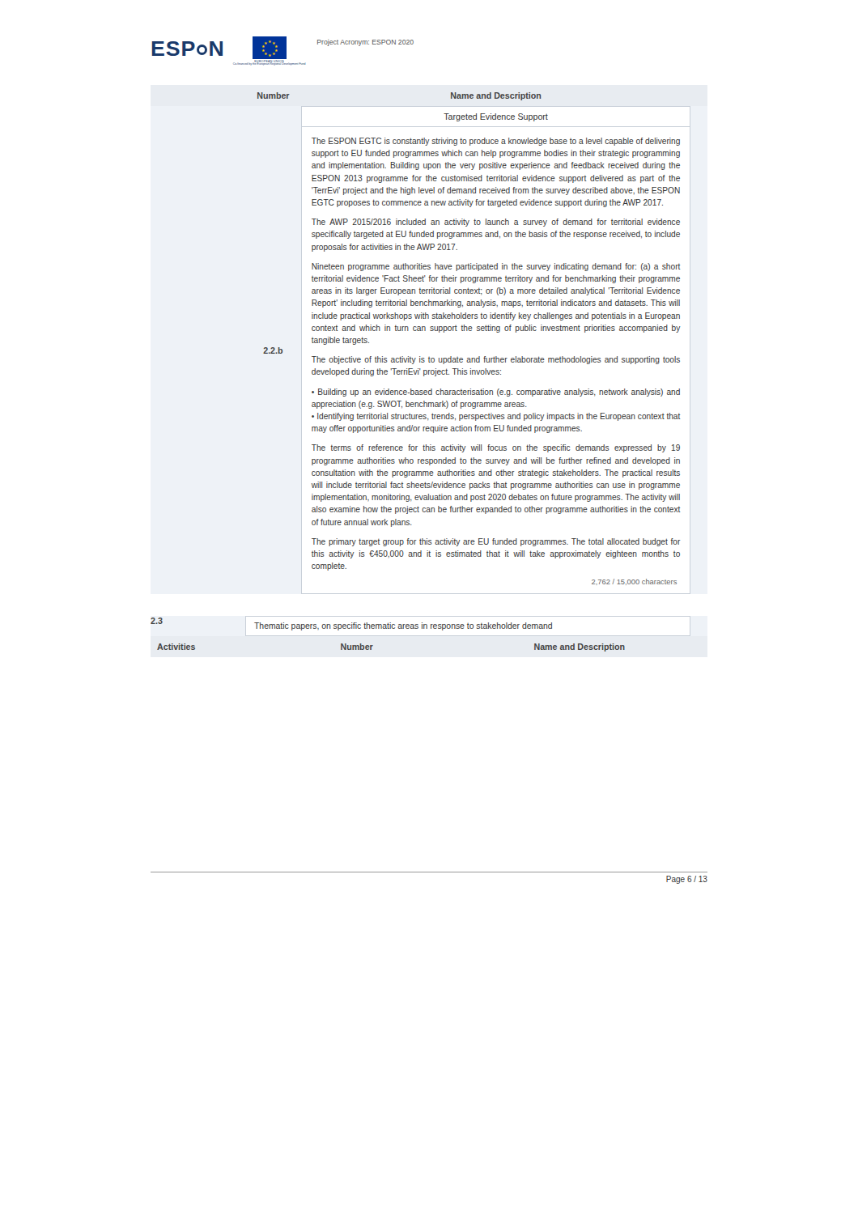ESP N
★ ★ ★ ★ ★ ★ ★ ★ ★ ★
EUROPEAN UNION
Co-financed by the European Regional Development Fund
Project Acronym: ESPON 2020
| | Number | Name and Description | |
| | 2.2.b | Targeted Evidence Support The ESPON EGTC is constantly striving to produce a knowledge base to a level capable of delivering support to EU funded programmes which can help programme bodies in their strategic programming and implementation. Building upon the very positive experience and feedback received during the ESPON 2013 programme for the customised territorial evidence support delivered as part of the 'TerrEvi' project and the high level of demand received from the survey described above, the ESPON EGTC proposes to commence a new activity for targeted evidence support during the AWP 2017. The AWP 2015/2016 included an activity to launch a survey of demand for territorial evidence specifically targeted at EU funded programmes and, on the basis of the response received, to include proposals for activities in the AWP 2017. Nineteen programme authorities have participated in the survey indicating demand for: (a) a short territorial evidence 'Fact Sheet' for their programme territory and for benchmarking their programme areas in its larger European territorial context; or (b) a more detailed analytical 'Territorial Evidence Report' including territorial benchmarking, analysis, maps, territorial indicators and datasets. This will include practical workshops with stakeholders to identify key challenges and potentials in a European context and which in turn can support the setting of public investment priorities accompanied by tangible targets. The objective of this activity is to update and further elaborate methodologies and supporting tools developed during the 'TerriEvi' project. This involves: • Building up an evidence-based characterisation (e.g. comparative analysis, network analysis) and appreciation (e.g. SWOT, benchmark) of programme areas. • Identifying territorial structures, trends, perspectives and policy impacts in the European context that may offer opportunities and/or require action from EU funded programmes. The terms of reference for this activity will focus on the specific demands expressed by 19 programme authorities who responded to the survey and will be further refined and developed in consultation with the programme authorities and other strategic stakeholders. The practical results will include territorial fact sheets/evidence packs that programme authorities can use in programme implementation, monitoring, evaluation and post 2020 debates on future programmes. The activity will also examine how the project can be further expanded to other programme authorities in the context of future annual work plans. The primary target group for this activity are EU funded programmes. The total allocated budget for this activity is €450,000 and it is estimated that it will take approximately eighteen months to complete. 2,762 / 15,000 characters | |
| 2.3 | Thematic papers, on specific thematic areas in response to stakeholder demand | |
| Activities | Number | Name and Description | |
Page 6 / 13